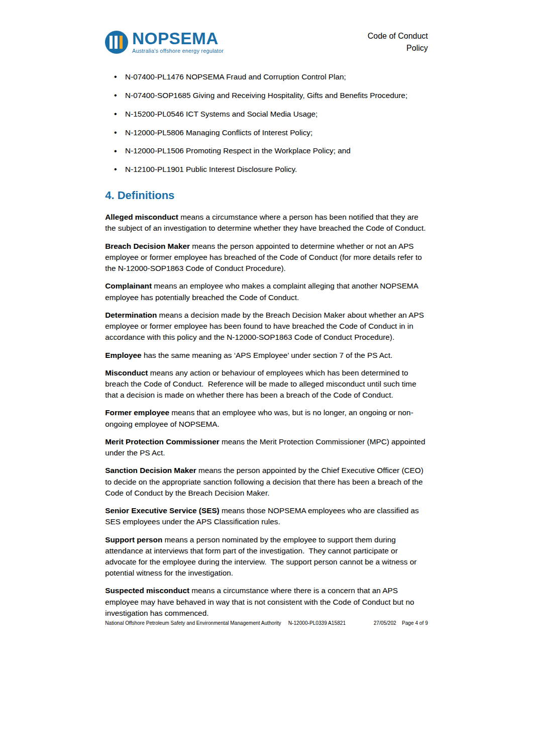NOPSEMA
Australia's offshore energy regulator
Code of Conduct
Policy
N-07400-PL1476 NOPSEMA Fraud and Corruption Control Plan;
N-07400-SOP1685 Giving and Receiving Hospitality, Gifts and Benefits Procedure;
N-15200-PL0546 ICT Systems and Social Media Usage;
N-12000-PL5806 Managing Conflicts of Interest Policy;
N-12000-PL1506 Promoting Respect in the Workplace Policy; and
N-12100-PL1901 Public Interest Disclosure Policy.
4. Definitions
Alleged misconduct means a circumstance where a person has been notified that they are the subject of an investigation to determine whether they have breached the Code of Conduct.
Breach Decision Maker means the person appointed to determine whether or not an APS employee or former employee has breached of the Code of Conduct (for more details refer to the N-12000-SOP1863 Code of Conduct Procedure).
Complainant means an employee who makes a complaint alleging that another NOPSEMA employee has potentially breached the Code of Conduct.
Determination means a decision made by the Breach Decision Maker about whether an APS employee or former employee has been found to have breached the Code of Conduct in in accordance with this policy and the N-12000-SOP1863 Code of Conduct Procedure).
Employee has the same meaning as ‘APS Employee’ under section 7 of the PS Act.
Misconduct means any action or behaviour of employees which has been determined to breach the Code of Conduct. Reference will be made to alleged misconduct until such time that a decision is made on whether there has been a breach of the Code of Conduct.
Former employee means that an employee who was, but is no longer, an ongoing or non-ongoing employee of NOPSEMA.
Merit Protection Commissioner means the Merit Protection Commissioner (MPC) appointed under the PS Act.
Sanction Decision Maker means the person appointed by the Chief Executive Officer (CEO) to decide on the appropriate sanction following a decision that there has been a breach of the Code of Conduct by the Breach Decision Maker.
Senior Executive Service (SES) means those NOPSEMA employees who are classified as SES employees under the APS Classification rules.
Support person means a person nominated by the employee to support them during attendance at interviews that form part of the investigation. They cannot participate or advocate for the employee during the interview. The support person cannot be a witness or potential witness for the investigation.
Suspected misconduct means a circumstance where there is a concern that an APS employee may have behaved in way that is not consistent with the Code of Conduct but no investigation has commenced.
National Offshore Petroleum Safety and Environmental Management Authority N-12000-PL0339 A15821
27/05/202 Page 4 of 9